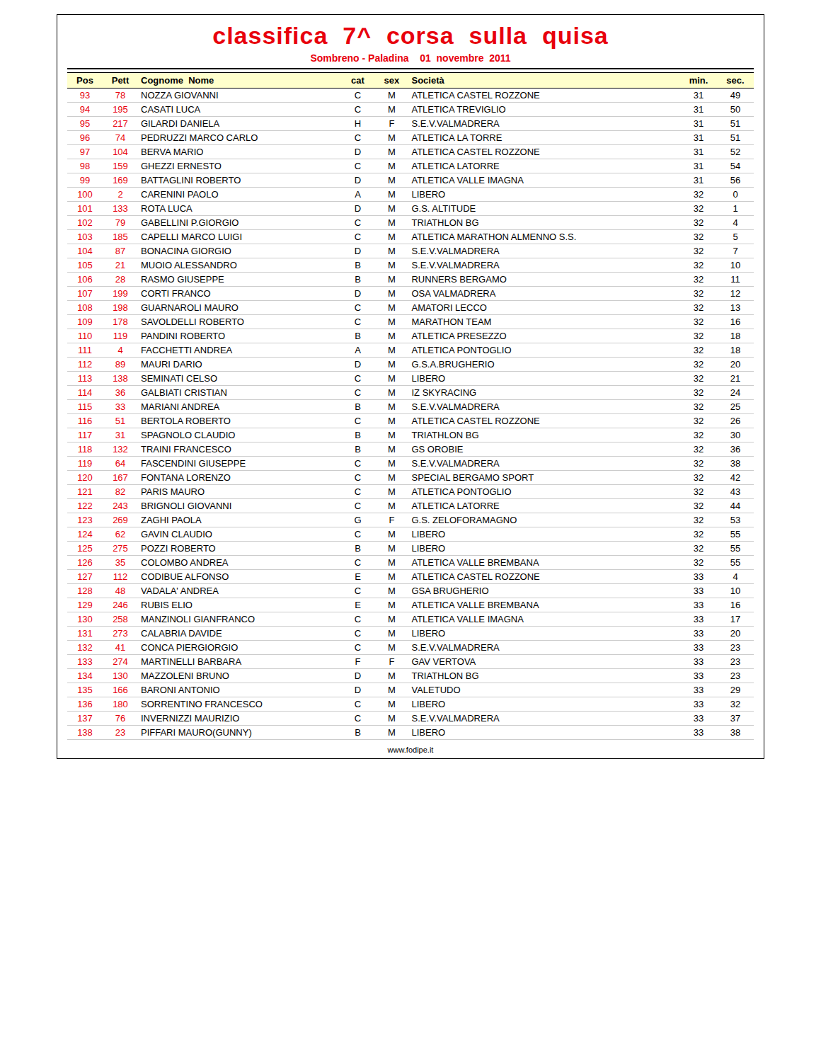classifica 7^ corsa sulla quisa
Sombreno - Paladina 01 novembre 2011
| Pos | Pett | Cognome Nome | cat | sex | Società | min. | sec. |
| --- | --- | --- | --- | --- | --- | --- | --- |
| 93 | 78 | NOZZA GIOVANNI | C | M | ATLETICA CASTEL ROZZONE | 31 | 49 |
| 94 | 195 | CASATI LUCA | C | M | ATLETICA TREVIGLIO | 31 | 50 |
| 95 | 217 | GILARDI DANIELA | H | F | S.E.V.VALMADRERA | 31 | 51 |
| 96 | 74 | PEDRUZZI MARCO CARLO | C | M | ATLETICA LA TORRE | 31 | 51 |
| 97 | 104 | BERVA MARIO | D | M | ATLETICA CASTEL ROZZONE | 31 | 52 |
| 98 | 159 | GHEZZI ERNESTO | C | M | ATLETICA LATORRE | 31 | 54 |
| 99 | 169 | BATTAGLINI ROBERTO | D | M | ATLETICA VALLE IMAGNA | 31 | 56 |
| 100 | 2 | CARENINI PAOLO | A | M | LIBERO | 32 | 0 |
| 101 | 133 | ROTA LUCA | D | M | G.S. ALTITUDE | 32 | 1 |
| 102 | 79 | GABELLINI P.GIORGIO | C | M | TRIATHLON BG | 32 | 4 |
| 103 | 185 | CAPELLI MARCO LUIGI | C | M | ATLETICA MARATHON ALMENNO S.S. | 32 | 5 |
| 104 | 87 | BONACINA GIORGIO | D | M | S.E.V.VALMADRERA | 32 | 7 |
| 105 | 21 | MUOIO ALESSANDRO | B | M | S.E.V.VALMADRERA | 32 | 10 |
| 106 | 28 | RASMO GIUSEPPE | B | M | RUNNERS BERGAMO | 32 | 11 |
| 107 | 199 | CORTI FRANCO | D | M | OSA VALMADRERA | 32 | 12 |
| 108 | 198 | GUARNAROLI MAURO | C | M | AMATORI LECCO | 32 | 13 |
| 109 | 178 | SAVOLDELLI ROBERTO | C | M | MARATHON TEAM | 32 | 16 |
| 110 | 119 | PANDINI ROBERTO | B | M | ATLETICA PRESEZZO | 32 | 18 |
| 111 | 4 | FACCHETTI ANDREA | A | M | ATLETICA PONTOGLIO | 32 | 18 |
| 112 | 89 | MAURI DARIO | D | M | G.S.A.BRUGHERIO | 32 | 20 |
| 113 | 138 | SEMINATI CELSO | C | M | LIBERO | 32 | 21 |
| 114 | 36 | GALBIATI CRISTIAN | C | M | IZ SKYRACING | 32 | 24 |
| 115 | 33 | MARIANI ANDREA | B | M | S.E.V.VALMADRERA | 32 | 25 |
| 116 | 51 | BERTOLA ROBERTO | C | M | ATLETICA CASTEL ROZZONE | 32 | 26 |
| 117 | 31 | SPAGNOLO CLAUDIO | B | M | TRIATHLON BG | 32 | 30 |
| 118 | 132 | TRAINI FRANCESCO | B | M | GS OROBIE | 32 | 36 |
| 119 | 64 | FASCENDINI GIUSEPPE | C | M | S.E.V.VALMADRERA | 32 | 38 |
| 120 | 167 | FONTANA LORENZO | C | M | SPECIAL BERGAMO SPORT | 32 | 42 |
| 121 | 82 | PARIS MAURO | C | M | ATLETICA PONTOGLIO | 32 | 43 |
| 122 | 243 | BRIGNOLI GIOVANNI | C | M | ATLETICA LATORRE | 32 | 44 |
| 123 | 269 | ZAGHI PAOLA | G | F | G.S. ZELOFORAMAGNO | 32 | 53 |
| 124 | 62 | GAVIN CLAUDIO | C | M | LIBERO | 32 | 55 |
| 125 | 275 | POZZI ROBERTO | B | M | LIBERO | 32 | 55 |
| 126 | 35 | COLOMBO ANDREA | C | M | ATLETICA VALLE BREMBANA | 32 | 55 |
| 127 | 112 | CODIBUE ALFONSO | E | M | ATLETICA CASTEL ROZZONE | 33 | 4 |
| 128 | 48 | VADALA' ANDREA | C | M | GSA BRUGHERIO | 33 | 10 |
| 129 | 246 | RUBIS ELIO | E | M | ATLETICA VALLE BREMBANA | 33 | 16 |
| 130 | 258 | MANZINOLI GIANFRANCO | C | M | ATLETICA VALLE IMAGNA | 33 | 17 |
| 131 | 273 | CALABRIA DAVIDE | C | M | LIBERO | 33 | 20 |
| 132 | 41 | CONCA PIERGIORGIO | C | M | S.E.V.VALMADRERA | 33 | 23 |
| 133 | 274 | MARTINELLI BARBARA | F | F | GAV VERTOVA | 33 | 23 |
| 134 | 130 | MAZZOLENI BRUNO | D | M | TRIATHLON BG | 33 | 23 |
| 135 | 166 | BARONI ANTONIO | D | M | VALETUDO | 33 | 29 |
| 136 | 180 | SORRENTINO FRANCESCO | C | M | LIBERO | 33 | 32 |
| 137 | 76 | INVERNIZZI MAURIZIO | C | M | S.E.V.VALMADRERA | 33 | 37 |
| 138 | 23 | PIFFARI MAURO(GUNNY) | B | M | LIBERO | 33 | 38 |
www.fodipe.it